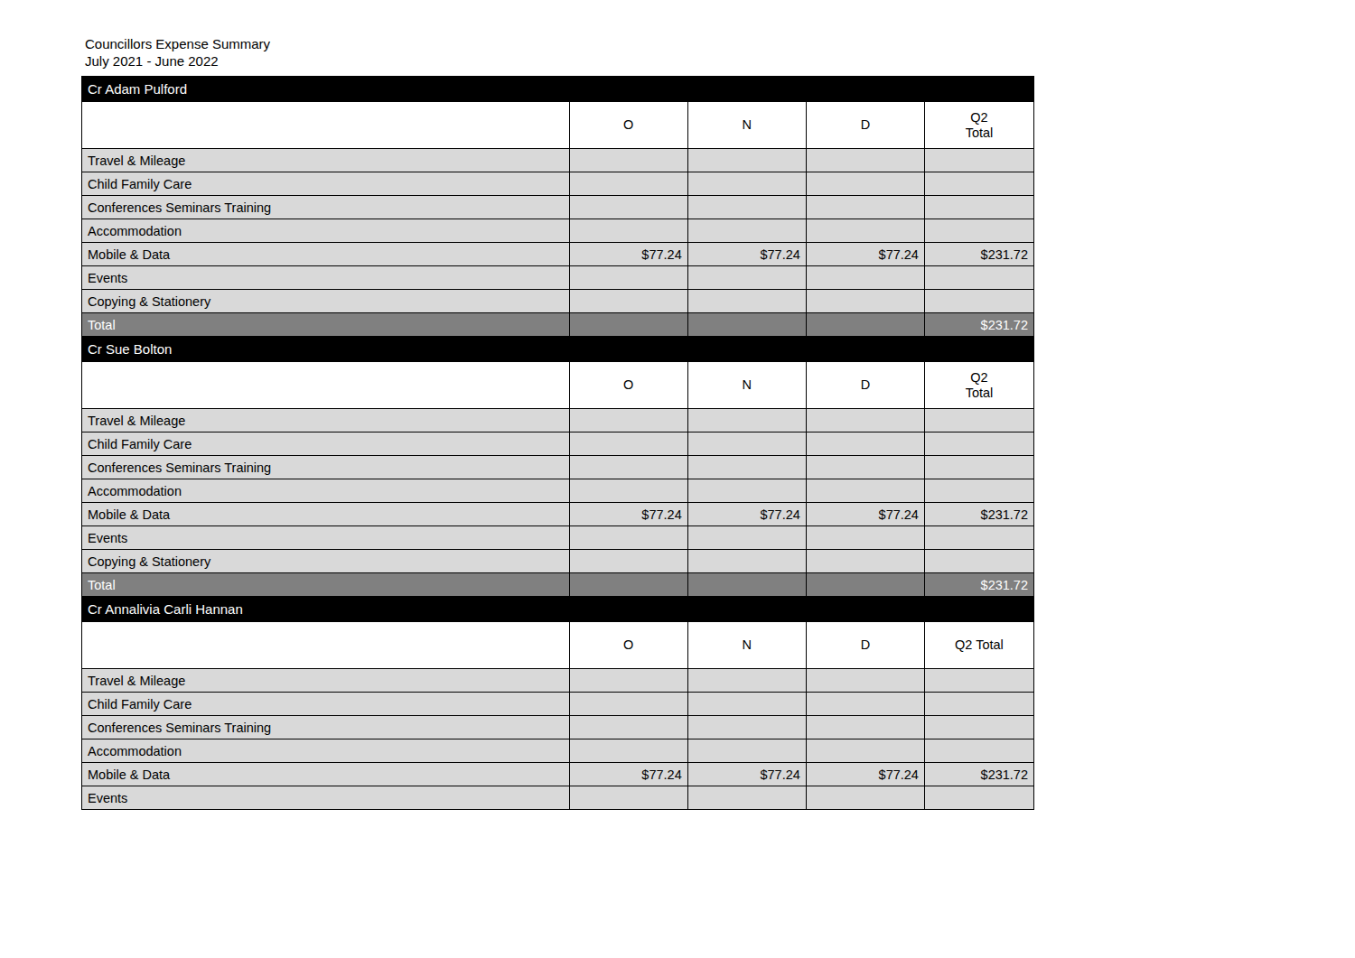Councillors Expense Summary
July 2021 - June 2022
| Cr Adam Pulford |
| | O | N | D | Q2 Total |
| Travel & Mileage | | | | |
| Child Family Care | | | | |
| Conferences Seminars Training | | | | |
| Accommodation | | | | |
| Mobile & Data | $77.24 | $77.24 | $77.24 | $231.72 |
| Events | | | | |
| Copying & Stationery | | | | |
| Total | | | | $231.72 |
| Cr Sue Bolton |
| | O | N | D | Q2 Total |
| Travel & Mileage | | | | |
| Child Family Care | | | | |
| Conferences Seminars Training | | | | |
| Accommodation | | | | |
| Mobile & Data | $77.24 | $77.24 | $77.24 | $231.72 |
| Events | | | | |
| Copying & Stationery | | | | |
| Total | | | | $231.72 |
| Cr Annalivia Carli Hannan |
| | O | N | D | Q2 Total |
| Travel & Mileage | | | | |
| Child Family Care | | | | |
| Conferences Seminars Training | | | | |
| Accommodation | | | | |
| Mobile & Data | $77.24 | $77.24 | $77.24 | $231.72 |
| Events | | | | |